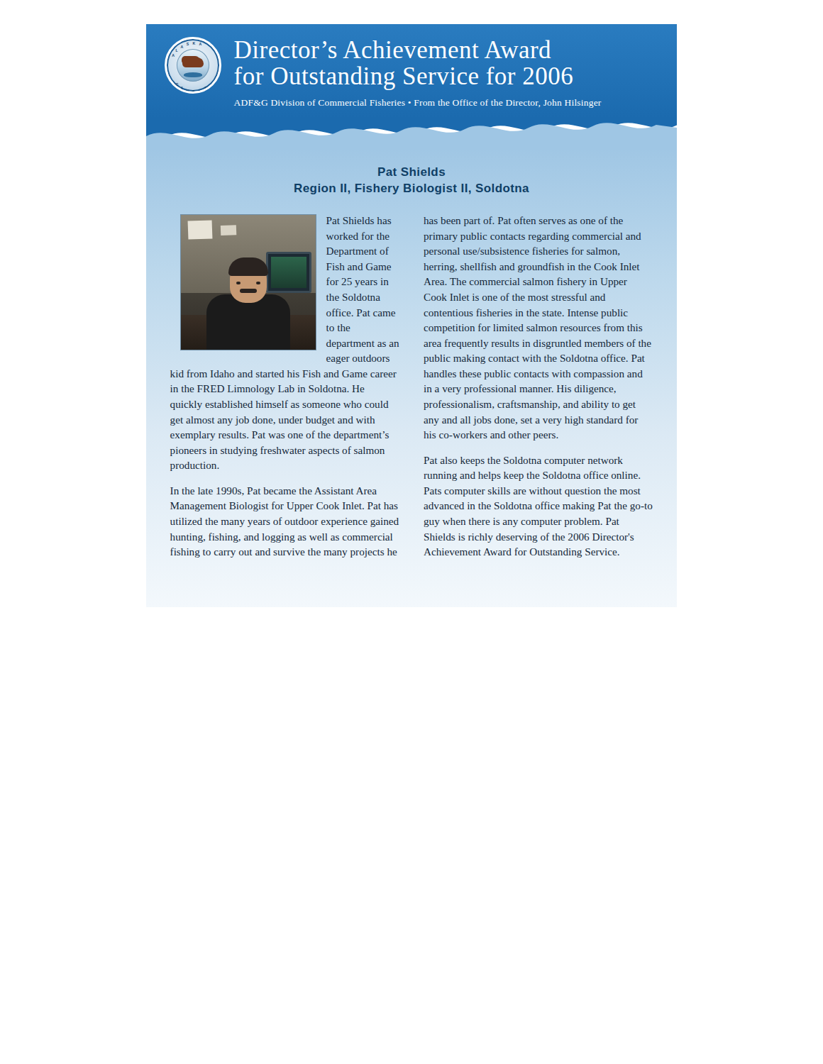A L A S K A F I S H & G
Director’s Achievement Awardfor Outstanding Service for 2006
ADF&G Division of Commercial Fisheries • From the Office of the Director, John Hilsinger
Pat Shields
Region II, Fishery Biologist II, Soldotna
Pat Shields has worked for the Department of Fish and Game for 25 years in the Soldotna office. Pat came to the department as an eager outdoors kid from Idaho and started his Fish and Game career in the FRED Limnology Lab in Soldotna. He quickly established himself as someone who could get almost any job done, under budget and with exemplary results. Pat was one of the department’s pioneers in studying freshwater aspects of salmon production.
In the late 1990s, Pat became the Assistant Area Management Biologist for Upper Cook Inlet. Pat has utilized the many years of outdoor experience gained hunting, fishing, and logging as well as commercial fishing to carry out and survive the many projects he has been part of. Pat often serves as one of the primary public contacts regarding commercial and personal use/subsistence fisheries for salmon, herring, shellfish and groundfish in the Cook Inlet Area. The commercial salmon fishery in Upper Cook Inlet is one of the most stressful and contentious fisheries in the state. Intense public competition for limited salmon resources from this area frequently results in disgruntled members of the public making contact with the Soldotna office. Pat handles these public contacts with compassion and in a very professional manner. His diligence, professionalism, craftsmanship, and ability to get any and all jobs done, set a very high standard for his co-workers and other peers.
Pat also keeps the Soldotna computer network running and helps keep the Soldotna office online. Pats computer skills are without question the most advanced in the Soldotna office making Pat the go-to guy when there is any computer problem. Pat Shields is richly deserving of the 2006 Director's Achievement Award for Outstanding Service.